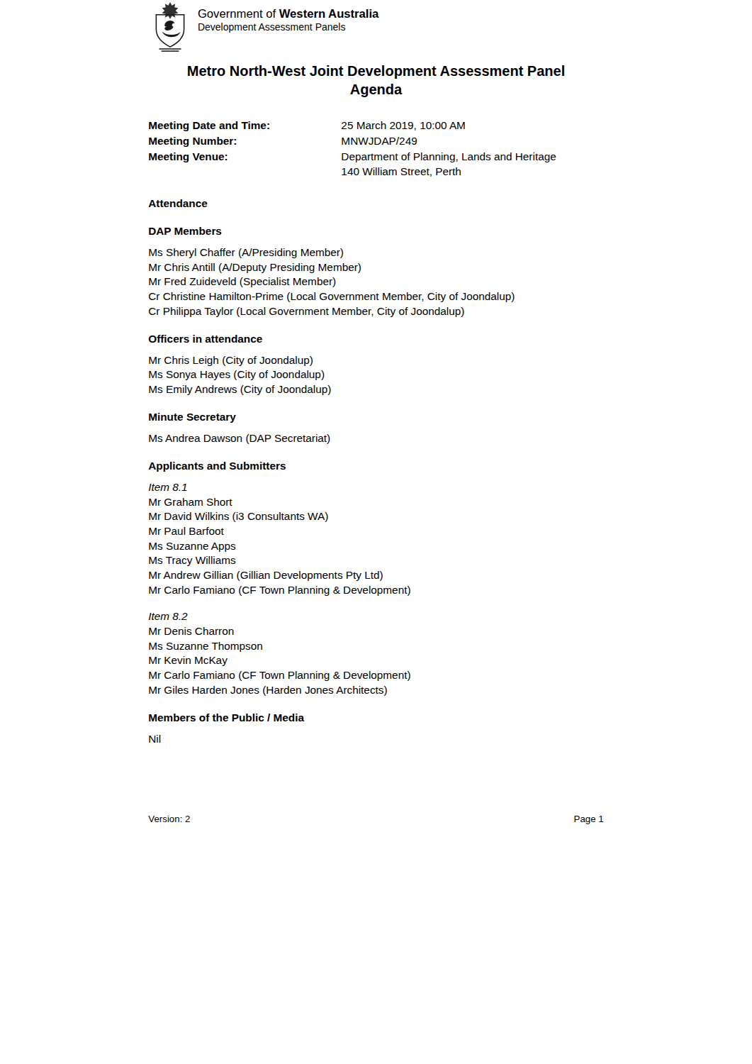Government of Western Australia
Development Assessment Panels
Metro North-West Joint Development Assessment Panel
Agenda
Meeting Date and Time:
25 March 2019, 10:00 AM
Meeting Number:
MNWJDAP/249
Meeting Venue:
Department of Planning, Lands and Heritage 140 William Street, Perth
Attendance
DAP Members
Ms Sheryl Chaffer (A/Presiding Member)
Mr Chris Antill (A/Deputy Presiding Member)
Mr Fred Zuideveld (Specialist Member)
Cr Christine Hamilton-Prime (Local Government Member, City of Joondalup)
Cr Philippa Taylor (Local Government Member, City of Joondalup)
Officers in attendance
Mr Chris Leigh (City of Joondalup)
Ms Sonya Hayes (City of Joondalup)
Ms Emily Andrews (City of Joondalup)
Minute Secretary
Ms Andrea Dawson (DAP Secretariat)
Applicants and Submitters
Item 8.1
Mr Graham Short
Mr David Wilkins (i3 Consultants WA)
Mr Paul Barfoot
Ms Suzanne Apps
Ms Tracy Williams
Mr Andrew Gillian (Gillian Developments Pty Ltd)
Mr Carlo Famiano (CF Town Planning & Development)
Item 8.2
Mr Denis Charron
Ms Suzanne Thompson
Mr Kevin McKay
Mr Carlo Famiano (CF Town Planning & Development)
Mr Giles Harden Jones (Harden Jones Architects)
Members of the Public / Media
Nil
Version: 2
Page 1